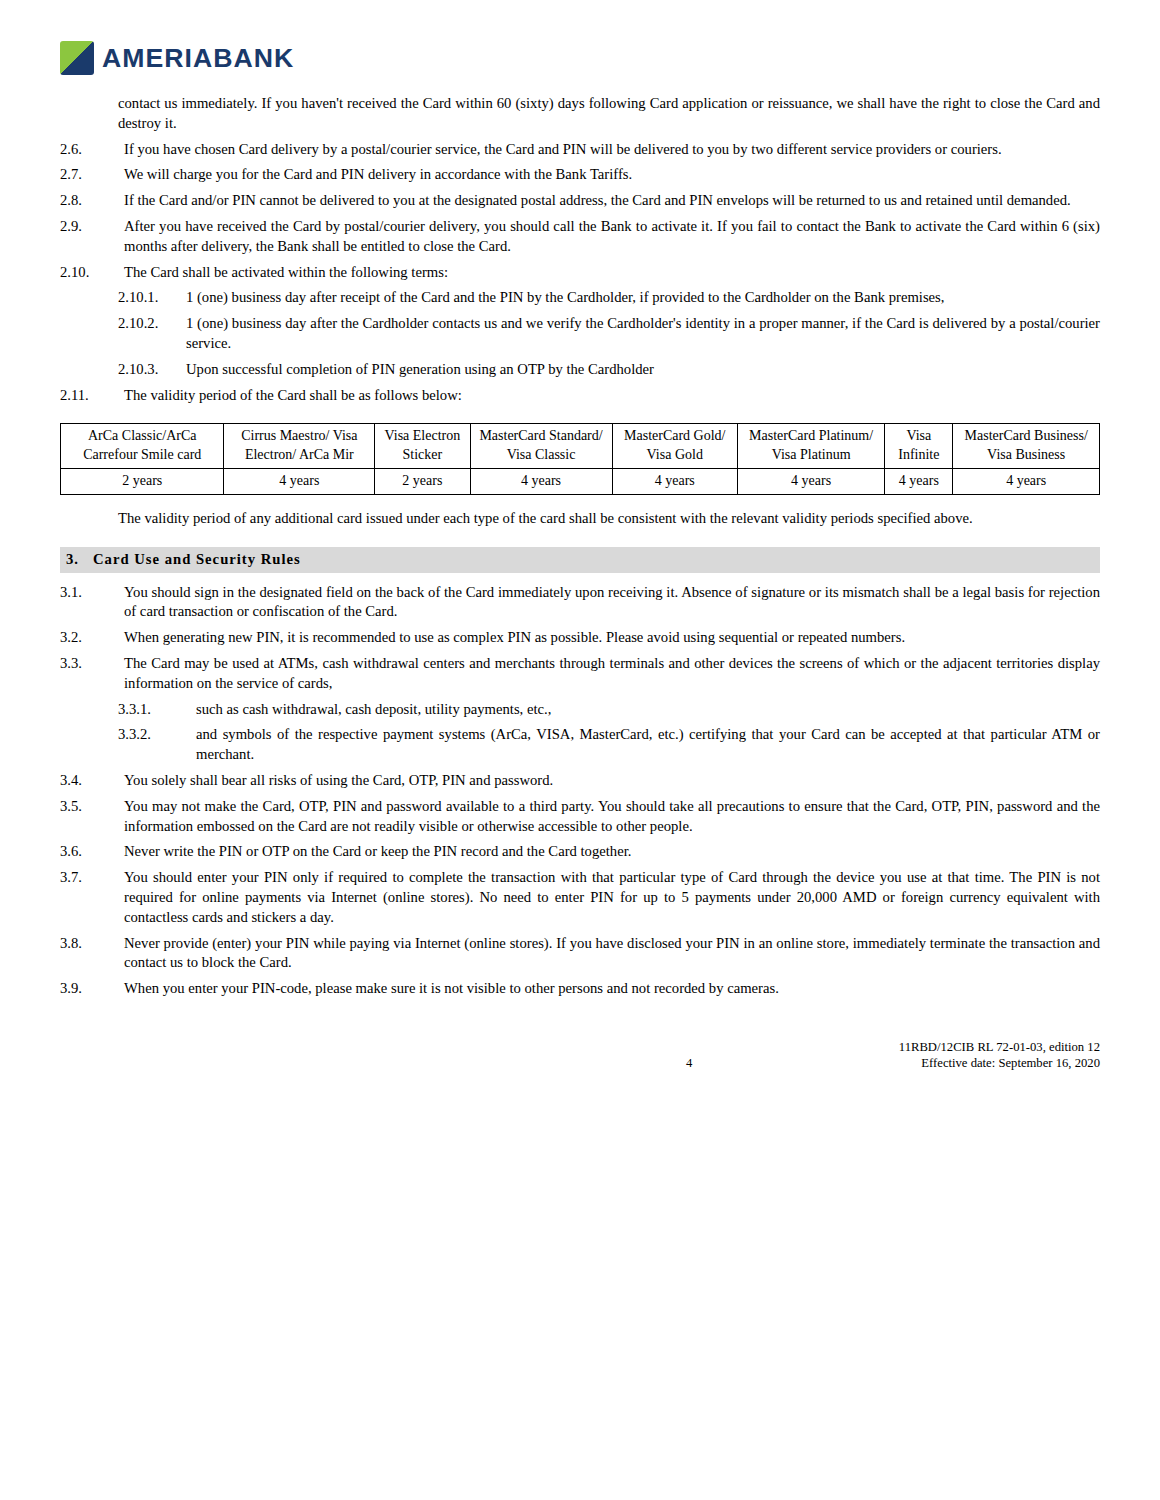AMERIABANK
contact us immediately. If you haven't received the Card within 60 (sixty) days following Card application or reissuance, we shall have the right to close the Card and destroy it.
2.6.
If you have chosen Card delivery by a postal/courier service, the Card and PIN will be delivered to you by two different service providers or couriers.
2.7.
We will charge you for the Card and PIN delivery in accordance with the Bank Tariffs.
2.8.
If the Card and/or PIN cannot be delivered to you at the designated postal address, the Card and PIN envelops will be returned to us and retained until demanded.
2.9.
After you have received the Card by postal/courier delivery, you should call the Bank to activate it. If you fail to contact the Bank to activate the Card within 6 (six) months after delivery, the Bank shall be entitled to close the Card.
2.10.
The Card shall be activated within the following terms:
2.10.1.
1 (one) business day after receipt of the Card and the PIN by the Cardholder, if provided to the Cardholder on the Bank premises,
2.10.2.
1 (one) business day after the Cardholder contacts us and we verify the Cardholder's identity in a proper manner, if the Card is delivered by a postal/courier service.
2.10.3.
Upon successful completion of PIN generation using an OTP by the Cardholder
2.11.
The validity period of the Card shall be as follows below:
| ArCa Classic/ArCa Carrefour Smile card | Cirrus Maestro/ Visa Electron/ ArCa Mir | Visa Electron Sticker | MasterCard Standard/ Visa Classic | MasterCard Gold/ Visa Gold | MasterCard Platinum/ Visa Platinum | Visa Infinite | MasterCard Business/ Visa Business |
| 2 years | 4 years | 2 years | 4 years | 4 years | 4 years | 4 years | 4 years |
The validity period of any additional card issued under each type of the card shall be consistent with the relevant validity periods specified above.
3. Card Use and Security Rules
3.1.
You should sign in the designated field on the back of the Card immediately upon receiving it. Absence of signature or its mismatch shall be a legal basis for rejection of card transaction or confiscation of the Card.
3.2.
When generating new PIN, it is recommended to use as complex PIN as possible. Please avoid using sequential or repeated numbers.
3.3.
The Card may be used at ATMs, cash withdrawal centers and merchants through terminals and other devices the screens of which or the adjacent territories display information on the service of cards,
3.3.1.
such as cash withdrawal, cash deposit, utility payments, etc.,
3.3.2.
and symbols of the respective payment systems (ArCa, VISA, MasterCard, etc.) certifying that your Card can be accepted at that particular ATM or merchant.
3.4.
You solely shall bear all risks of using the Card, OTP, PIN and password.
3.5.
You may not make the Card, OTP, PIN and password available to a third party. You should take all precautions to ensure that the Card, OTP, PIN, password and the information embossed on the Card are not readily visible or otherwise accessible to other people.
3.6.
Never write the PIN or OTP on the Card or keep the PIN record and the Card together.
3.7.
You should enter your PIN only if required to complete the transaction with that particular type of Card through the device you use at that time. The PIN is not required for online payments via Internet (online stores). No need to enter PIN for up to 5 payments under 20,000 AMD or foreign currency equivalent with contactless cards and stickers a day.
3.8.
Never provide (enter) your PIN while paying via Internet (online stores). If you have disclosed your PIN in an online store, immediately terminate the transaction and contact us to block the Card.
3.9.
When you enter your PIN-code, please make sure it is not visible to other persons and not recorded by cameras.
4
11RBD/12CIB RL 72-01-03, edition 12
Effective date: September 16, 2020